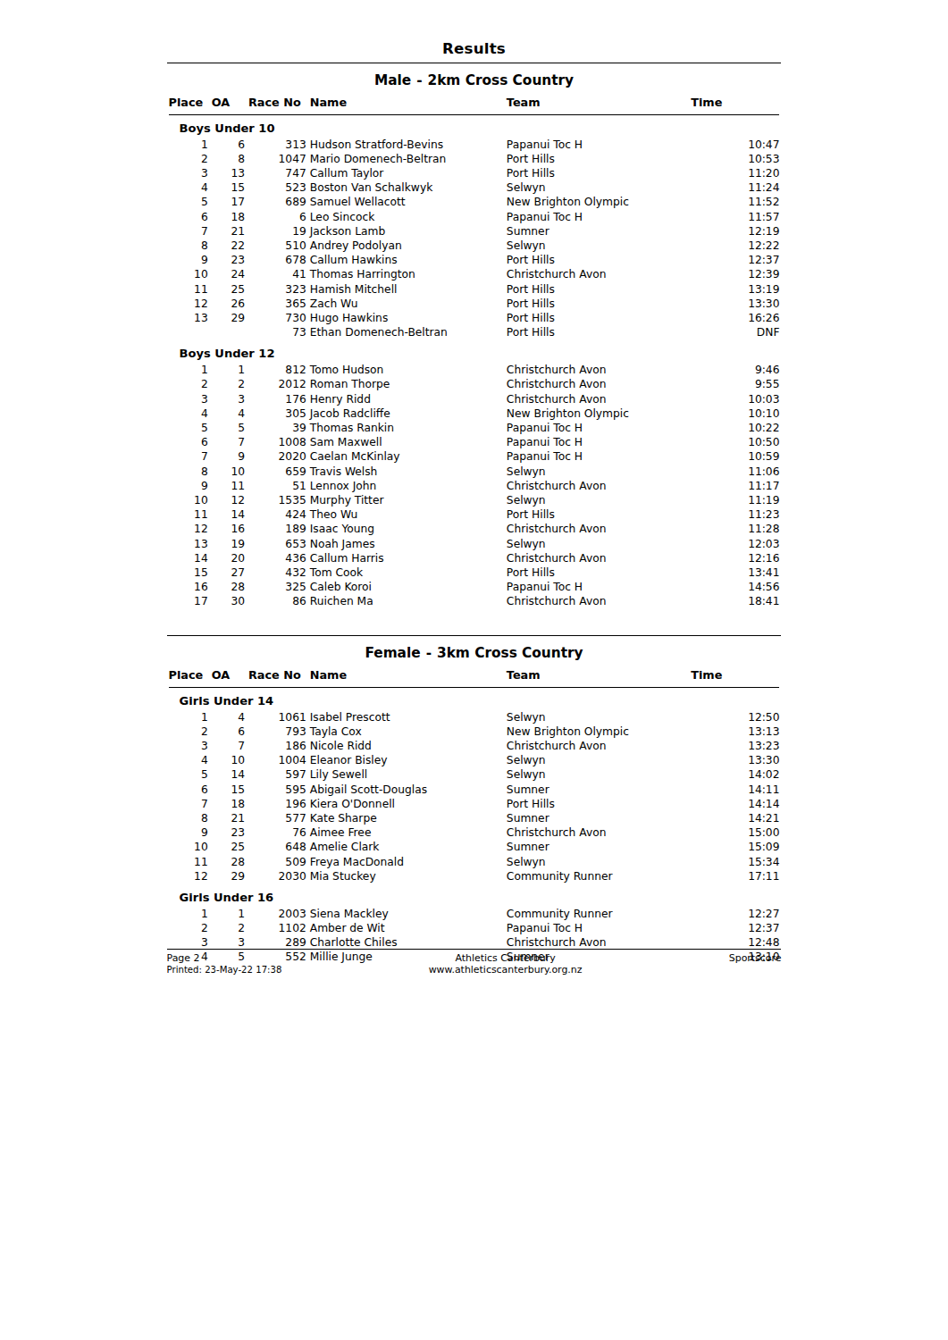Results
Male-2km Cross Country
| Place | OA | Race No | Name | Team | Time |
| --- | --- | --- | --- | --- | --- |
| Boys Under 10 |
| 1 | 6 | 313 | Hudson Stratford-Bevins | Papanui Toc H | 10:47 |
| 2 | 8 | 1047 | Mario Domenech-Beltran | Port Hills | 10:53 |
| 3 | 13 | 747 | Callum Taylor | Port Hills | 11:20 |
| 4 | 15 | 523 | Boston Van Schalkwyk | Selwyn | 11:24 |
| 5 | 17 | 689 | Samuel Wellacott | New Brighton Olympic | 11:52 |
| 6 | 18 | 6 | Leo Sincock | Papanui Toc H | 11:57 |
| 7 | 21 | 19 | Jackson Lamb | Sumner | 12:19 |
| 8 | 22 | 510 | Andrey Podolyan | Selwyn | 12:22 |
| 9 | 23 | 678 | Callum Hawkins | Port Hills | 12:37 |
| 10 | 24 | 41 | Thomas Harrington | Christchurch Avon | 12:39 |
| 11 | 25 | 323 | Hamish Mitchell | Port Hills | 13:19 |
| 12 | 26 | 365 | Zach Wu | Port Hills | 13:30 |
| 13 | 29 | 730 | Hugo Hawkins | Port Hills | 16:26 |
| | | 73 | Ethan Domenech-Beltran | Port Hills | DNF |
| Boys Under 12 |
| 1 | 1 | 812 | Tomo Hudson | Christchurch Avon | 9:46 |
| 2 | 2 | 2012 | Roman Thorpe | Christchurch Avon | 9:55 |
| 3 | 3 | 176 | Henry Ridd | Christchurch Avon | 10:03 |
| 4 | 4 | 305 | Jacob Radcliffe | New Brighton Olympic | 10:10 |
| 5 | 5 | 39 | Thomas Rankin | Papanui Toc H | 10:22 |
| 6 | 7 | 1008 | Sam Maxwell | Papanui Toc H | 10:50 |
| 7 | 9 | 2020 | Caelan McKinlay | Papanui Toc H | 10:59 |
| 8 | 10 | 659 | Travis Welsh | Selwyn | 11:06 |
| 9 | 11 | 51 | Lennox John | Christchurch Avon | 11:17 |
| 10 | 12 | 1535 | Murphy Titter | Selwyn | 11:19 |
| 11 | 14 | 424 | Theo Wu | Port Hills | 11:23 |
| 12 | 16 | 189 | Isaac Young | Christchurch Avon | 11:28 |
| 13 | 19 | 653 | Noah James | Selwyn | 12:03 |
| 14 | 20 | 436 | Callum Harris | Christchurch Avon | 12:16 |
| 15 | 27 | 432 | Tom Cook | Port Hills | 13:41 |
| 16 | 28 | 325 | Caleb Koroi | Papanui Toc H | 14:56 |
| 17 | 30 | 86 | Ruichen Ma | Christchurch Avon | 18:41 |
Female-3km Cross Country
| Place | OA | Race No | Name | Team | Time |
| --- | --- | --- | --- | --- | --- |
| Girls Under 14 |
| 1 | 4 | 1061 | Isabel Prescott | Selwyn | 12:50 |
| 2 | 6 | 793 | Tayla Cox | New Brighton Olympic | 13:13 |
| 3 | 7 | 186 | Nicole Ridd | Christchurch Avon | 13:23 |
| 4 | 10 | 1004 | Eleanor Bisley | Selwyn | 13:30 |
| 5 | 14 | 597 | Lily Sewell | Selwyn | 14:02 |
| 6 | 15 | 595 | Abigail Scott-Douglas | Sumner | 14:11 |
| 7 | 18 | 196 | Kiera O'Donnell | Port Hills | 14:14 |
| 8 | 21 | 577 | Kate Sharpe | Sumner | 14:21 |
| 9 | 23 | 76 | Aimee Free | Christchurch Avon | 15:00 |
| 10 | 25 | 648 | Amelie Clark | Sumner | 15:09 |
| 11 | 28 | 509 | Freya MacDonald | Selwyn | 15:34 |
| 12 | 29 | 2030 | Mia Stuckey | Community Runner | 17:11 |
| Girls Under 16 |
| 1 | 1 | 2003 | Siena Mackley | Community Runner | 12:27 |
| 2 | 2 | 1102 | Amber de Wit | Papanui Toc H | 12:37 |
| 3 | 3 | 289 | Charlotte Chiles | Christchurch Avon | 12:48 |
| 4 | 5 | 552 | Millie Junge | Sumner | 13:10 |
Page 2
Printed: 23-May-22 17:38
Athletics Canterbury
www.athleticscanterbury.org.nz
Sportscore